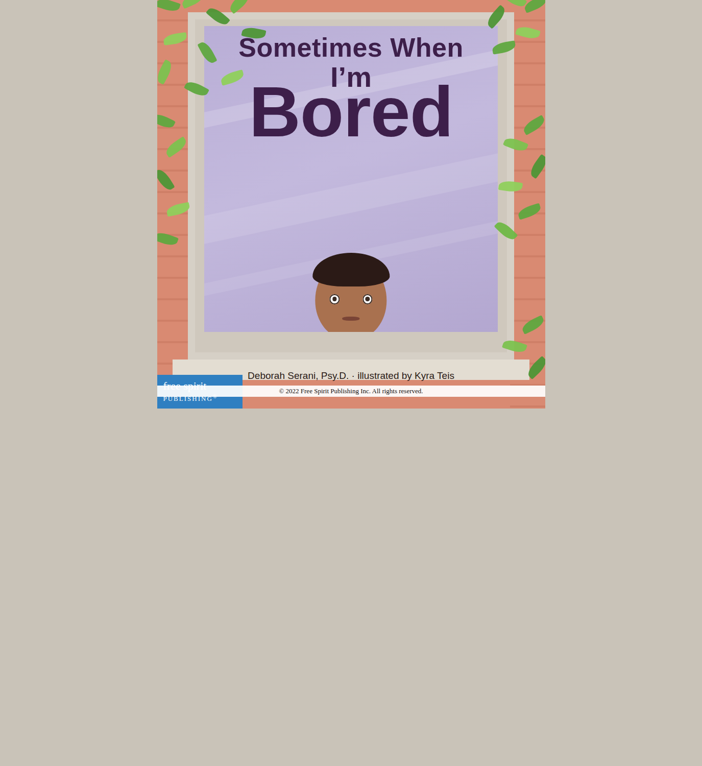Sometimes When I’m Bored
free spirit PUBLISHING®
Deborah Serani, Psy.D. · illustrated by Kyra Teis
© 2022 Free Spirit Publishing Inc. All rights reserved.